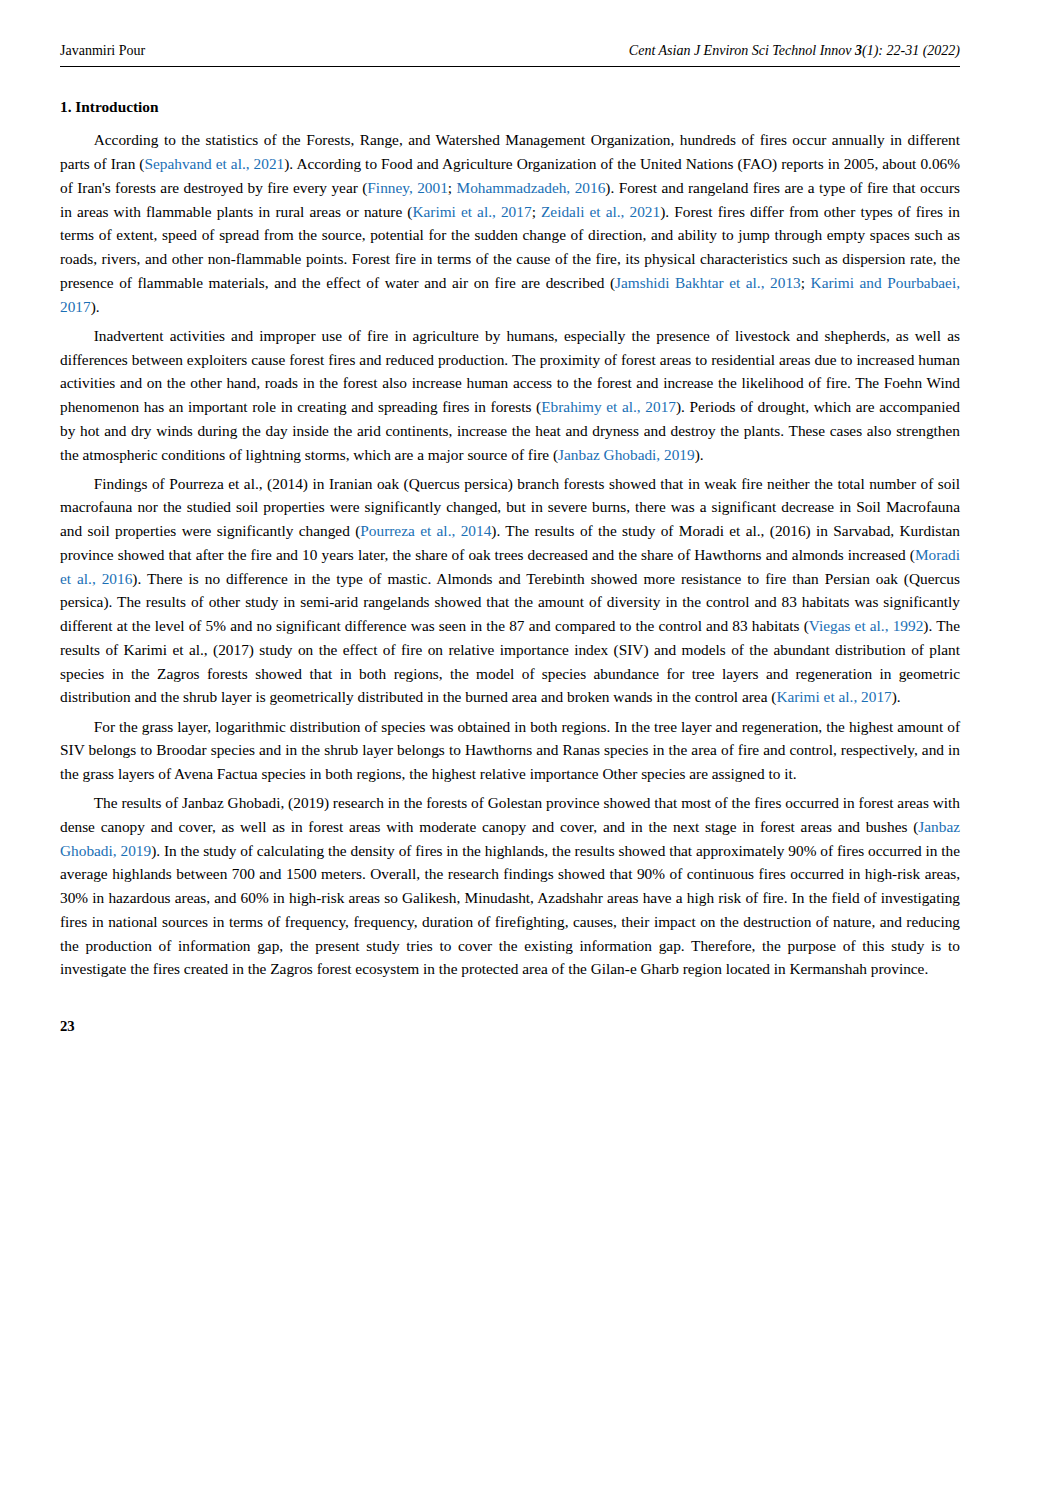Javanmiri Pour Cent Asian J Environ Sci Technol Innov 3(1): 22-31 (2022)
1. Introduction
According to the statistics of the Forests, Range, and Watershed Management Organization, hundreds of fires occur annually in different parts of Iran (Sepahvand et al., 2021). According to Food and Agriculture Organization of the United Nations (FAO) reports in 2005, about 0.06% of Iran's forests are destroyed by fire every year (Finney, 2001; Mohammadzadeh, 2016). Forest and rangeland fires are a type of fire that occurs in areas with flammable plants in rural areas or nature (Karimi et al., 2017; Zeidali et al., 2021). Forest fires differ from other types of fires in terms of extent, speed of spread from the source, potential for the sudden change of direction, and ability to jump through empty spaces such as roads, rivers, and other non-flammable points. Forest fire in terms of the cause of the fire, its physical characteristics such as dispersion rate, the presence of flammable materials, and the effect of water and air on fire are described (Jamshidi Bakhtar et al., 2013; Karimi and Pourbabaei, 2017).
Inadvertent activities and improper use of fire in agriculture by humans, especially the presence of livestock and shepherds, as well as differences between exploiters cause forest fires and reduced production. The proximity of forest areas to residential areas due to increased human activities and on the other hand, roads in the forest also increase human access to the forest and increase the likelihood of fire. The Foehn Wind phenomenon has an important role in creating and spreading fires in forests (Ebrahimy et al., 2017). Periods of drought, which are accompanied by hot and dry winds during the day inside the arid continents, increase the heat and dryness and destroy the plants. These cases also strengthen the atmospheric conditions of lightning storms, which are a major source of fire (Janbaz Ghobadi, 2019).
Findings of Pourreza et al., (2014) in Iranian oak (Quercus persica) branch forests showed that in weak fire neither the total number of soil macrofauna nor the studied soil properties were significantly changed, but in severe burns, there was a significant decrease in Soil Macrofauna and soil properties were significantly changed (Pourreza et al., 2014). The results of the study of Moradi et al., (2016) in Sarvabad, Kurdistan province showed that after the fire and 10 years later, the share of oak trees decreased and the share of Hawthorns and almonds increased (Moradi et al., 2016). There is no difference in the type of mastic. Almonds and Terebinth showed more resistance to fire than Persian oak (Quercus persica). The results of other study in semi-arid rangelands showed that the amount of diversity in the control and 83 habitats was significantly different at the level of 5% and no significant difference was seen in the 87 and compared to the control and 83 habitats (Viegas et al., 1992). The results of Karimi et al., (2017) study on the effect of fire on relative importance index (SIV) and models of the abundant distribution of plant species in the Zagros forests showed that in both regions, the model of species abundance for tree layers and regeneration in geometric distribution and the shrub layer is geometrically distributed in the burned area and broken wands in the control area (Karimi et al., 2017).
For the grass layer, logarithmic distribution of species was obtained in both regions. In the tree layer and regeneration, the highest amount of SIV belongs to Broodar species and in the shrub layer belongs to Hawthorns and Ranas species in the area of fire and control, respectively, and in the grass layers of Avena Factua species in both regions, the highest relative importance Other species are assigned to it.
The results of Janbaz Ghobadi, (2019) research in the forests of Golestan province showed that most of the fires occurred in forest areas with dense canopy and cover, as well as in forest areas with moderate canopy and cover, and in the next stage in forest areas and bushes (Janbaz Ghobadi, 2019). In the study of calculating the density of fires in the highlands, the results showed that approximately 90% of fires occurred in the average highlands between 700 and 1500 meters. Overall, the research findings showed that 90% of continuous fires occurred in high-risk areas, 30% in hazardous areas, and 60% in high-risk areas so Galikesh, Minudasht, Azadshahr areas have a high risk of fire. In the field of investigating fires in national sources in terms of frequency, frequency, duration of firefighting, causes, their impact on the destruction of nature, and reducing the production of information gap, the present study tries to cover the existing information gap. Therefore, the purpose of this study is to investigate the fires created in the Zagros forest ecosystem in the protected area of the Gilan-e Gharb region located in Kermanshah province.
23